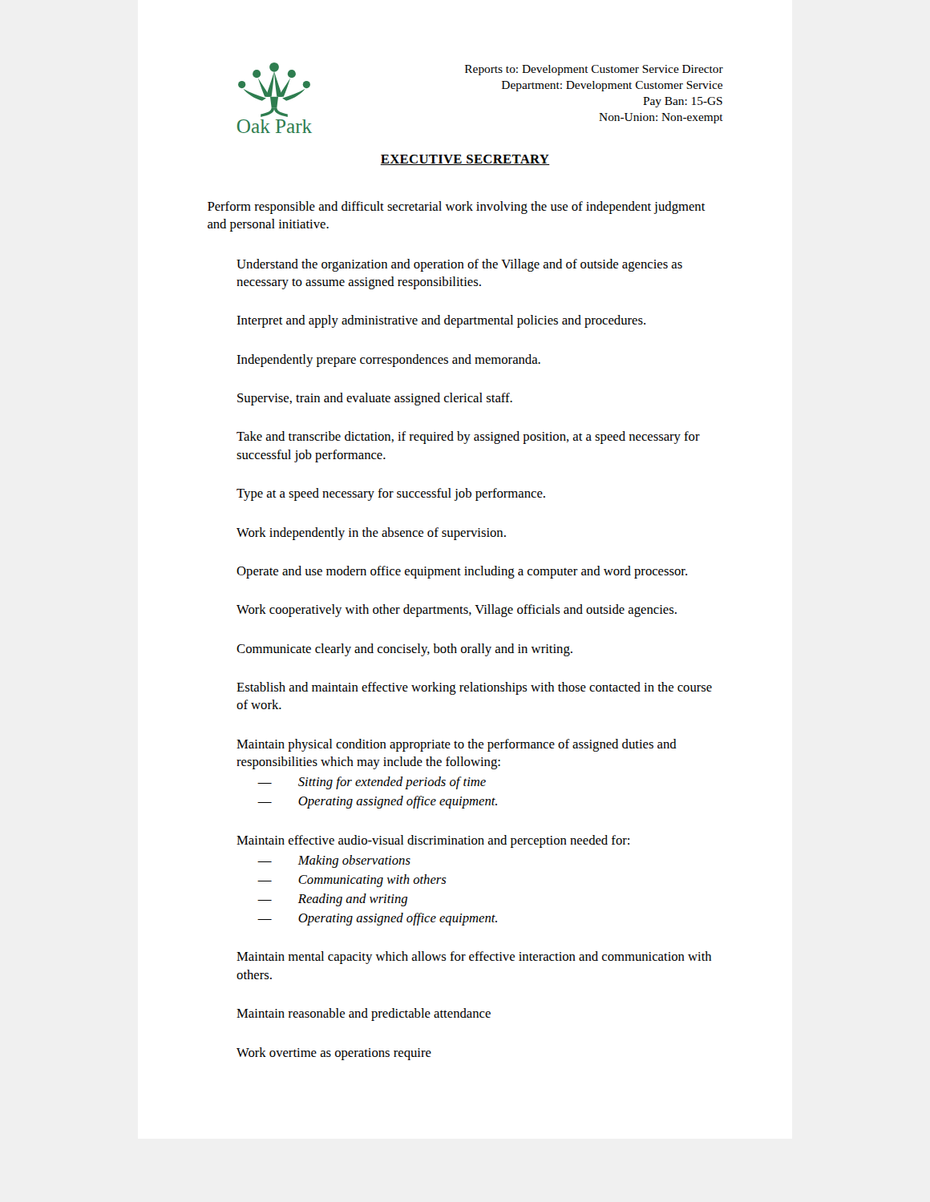Oak Park
Reports to: Development Customer Service Director
Department: Development Customer Service
Pay Ban: 15-GS
Non-Union: Non-exempt
EXECUTIVE SECRETARY
Perform responsible and difficult secretarial work involving the use of independent judgment and personal initiative.
Understand the organization and operation of the Village and of outside agencies as necessary to assume assigned responsibilities.
Interpret and apply administrative and departmental policies and procedures.
Independently prepare correspondences and memoranda.
Supervise, train and evaluate assigned clerical staff.
Take and transcribe dictation, if required by assigned position, at a speed necessary for successful job performance.
Type at a speed necessary for successful job performance.
Work independently in the absence of supervision.
Operate and use modern office equipment including a computer and word processor.
Work cooperatively with other departments, Village officials and outside agencies.
Communicate clearly and concisely, both orally and in writing.
Establish and maintain effective working relationships with those contacted in the course of work.
Maintain physical condition appropriate to the performance of assigned duties and responsibilities which may include the following:
—Sitting for extended periods of time
—Operating assigned office equipment.
Maintain effective audio-visual discrimination and perception needed for:
—Making observations
—Communicating with others
—Reading and writing
—Operating assigned office equipment.
Maintain mental capacity which allows for effective interaction and communication with others.
Maintain reasonable and predictable attendance
Work overtime as operations require